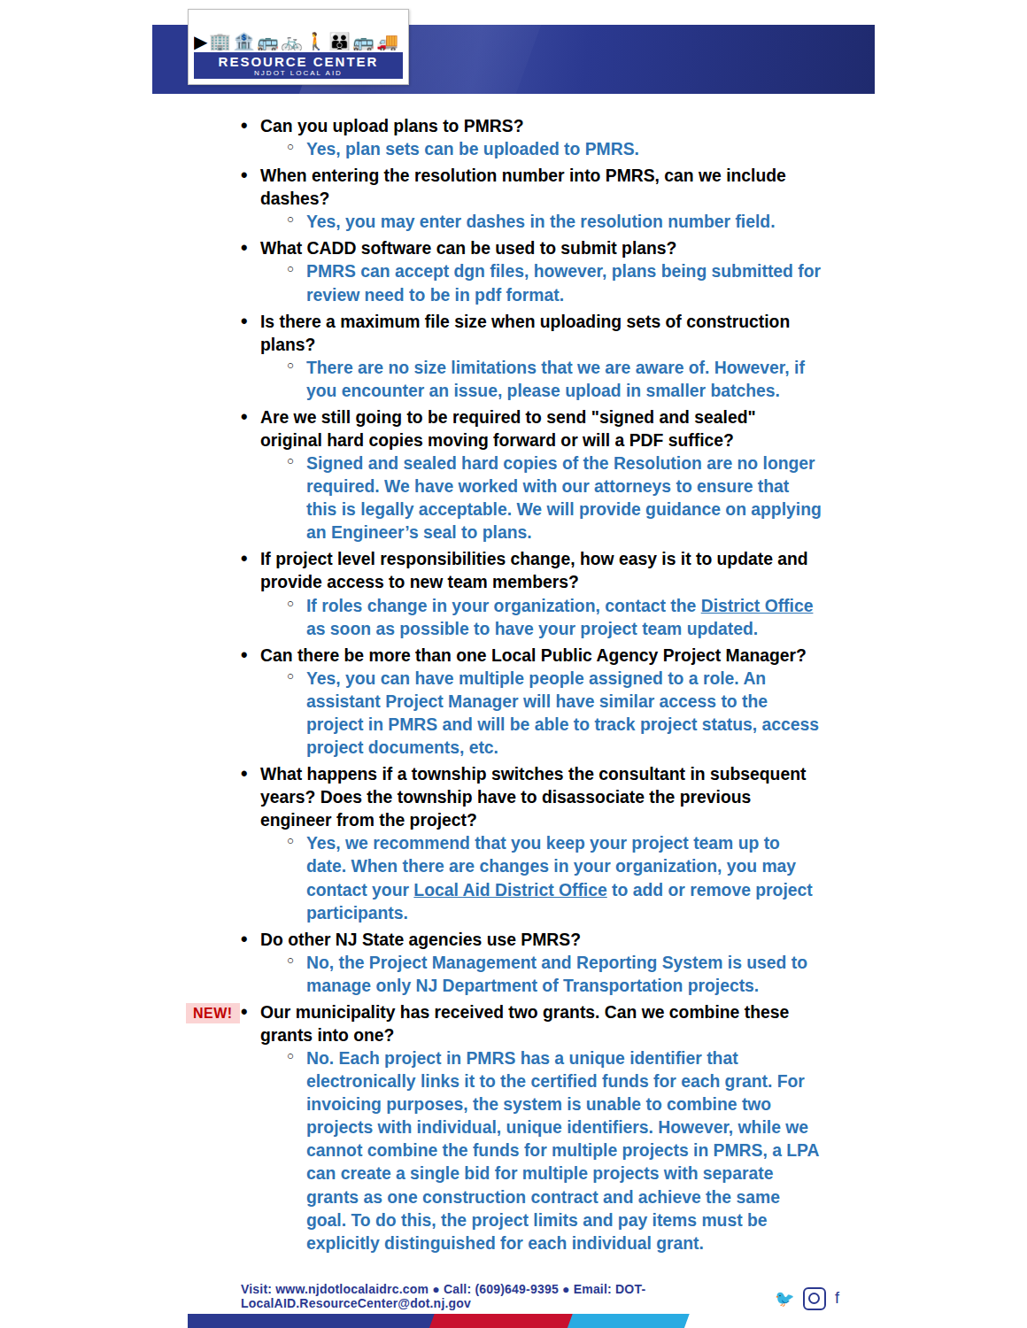▶🏢🏦🚌🚲🚶👪🚌🚚
RESOURCE CENTER
NJDOT LOCAL AID
Can you upload plans to PMRS?
Yes, plan sets can be uploaded to PMRS.
When entering the resolution number into PMRS, can we include dashes?
Yes, you may enter dashes in the resolution number field.
What CADD software can be used to submit plans?
PMRS can accept dgn files, however, plans being submitted for review need to be in pdf format.
Is there a maximum file size when uploading sets of construction plans?
There are no size limitations that we are aware of. However, if you encounter an issue, please upload in smaller batches.
Are we still going to be required to send "signed and sealed" original hard copies moving forward or will a PDF suffice?
Signed and sealed hard copies of the Resolution are no longer required. We have worked with our attorneys to ensure that this is legally acceptable. We will provide guidance on applying an Engineer’s seal to plans.
If project level responsibilities change, how easy is it to update and provide access to new team members?
If roles change in your organization, contact the District Office as soon as possible to have your project team updated.
Can there be more than one Local Public Agency Project Manager?
Yes, you can have multiple people assigned to a role. An assistant Project Manager will have similar access to the project in PMRS and will be able to track project status, access project documents, etc.
What happens if a township switches the consultant in subsequent years? Does the township have to disassociate the previous engineer from the project?
Yes, we recommend that you keep your project team up to date. When there are changes in your organization, you may contact your Local Aid District Office to add or remove project participants.
Do other NJ State agencies use PMRS?
No, the Project Management and Reporting System is used to manage only NJ Department of Transportation projects.
NEW!Our municipality has received two grants. Can we combine these grants into one?
No. Each project in PMRS has a unique identifier that electronically links it to the certified funds for each grant. For invoicing purposes, the system is unable to combine two projects with individual, unique identifiers. However, while we cannot combine the funds for multiple projects in PMRS, a LPA can create a single bid for multiple projects with separate grants as one construction contract and achieve the same goal. To do this, the project limits and pay items must be explicitly distinguished for each individual grant.
Visit: www.njdotlocalaidrc.com ● Call: (609)649-9395 ● Email: DOT-LocalAID.ResourceCenter@dot.nj.gov
🐦 f